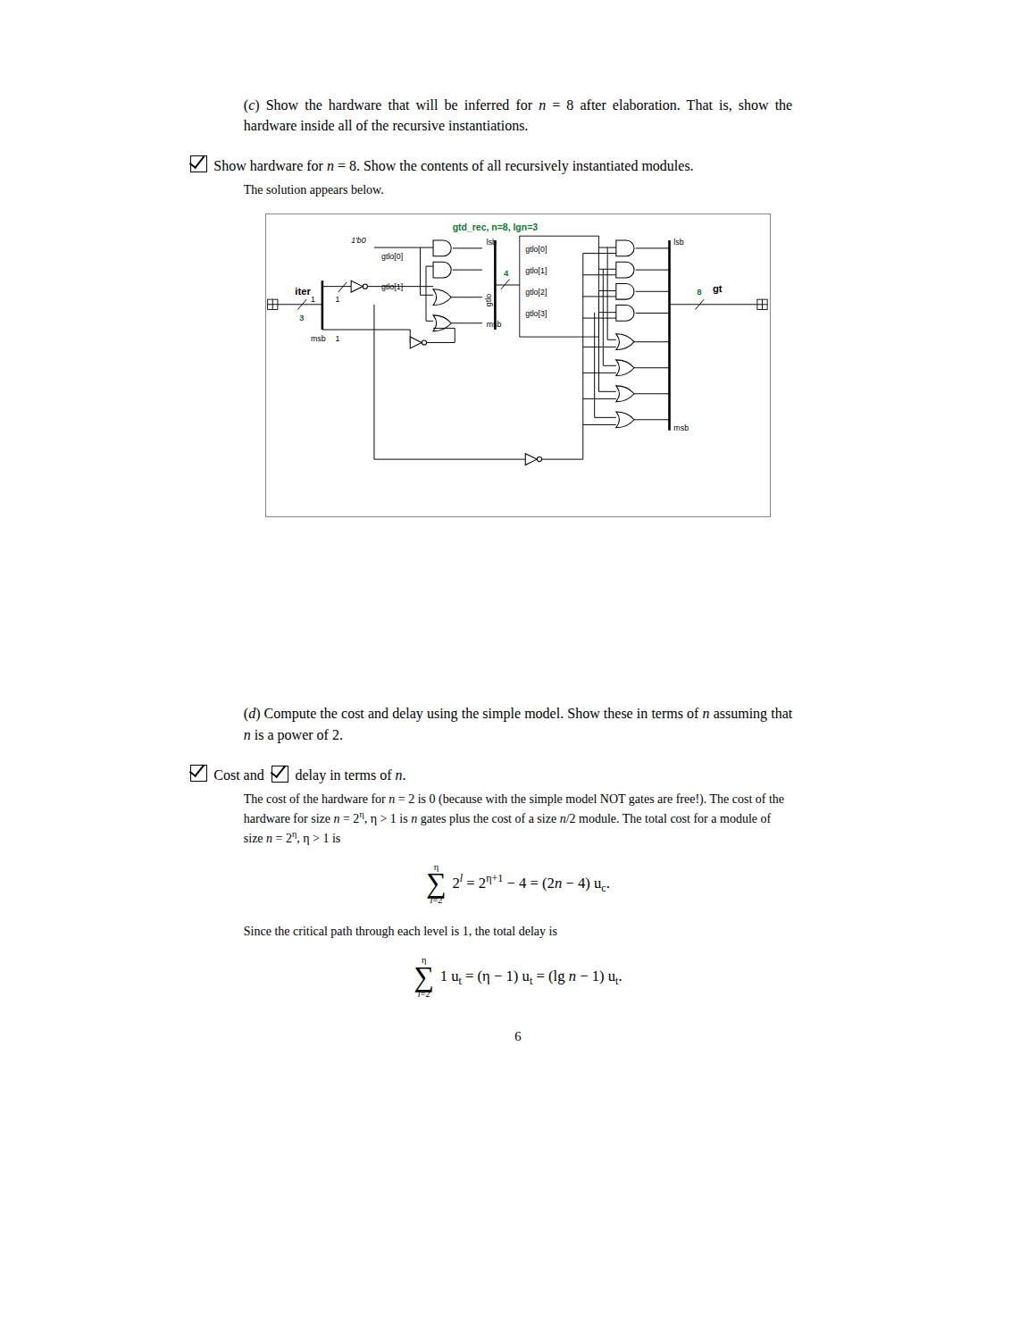(c) Show the hardware that will be inferred for n = 8 after elaboration. That is, show the hardware inside all of the recursive instantiations.
Show hardware for n = 8. Show the contents of all recursively instantiated modules.
The solution appears below.
gtd_rec, n=8, lgn=3 iter 3 msb 1 1'b0 gtlo[0] gtlo[1] 1 1 lsb msb 4 gtlo gtlo[0] gtlo[1] gtlo[2] gtlo[3] 8 gt lsb msb
(d) Compute the cost and delay using the simple model. Show these in terms of n assuming that n is a power of 2.
Cost and delay in terms of n.
The cost of the hardware for n = 2 is 0 (because with the simple model NOT gates are free!). The cost of the hardware for size n = 2η, η > 1 is n gates plus the cost of a size n/2 module. The total cost for a module of size n = 2η, η > 1 is
η ∑ l=2 2l = 2η+1 − 4 = (2n − 4) uc.
Since the critical path through each level is 1, the total delay is
η ∑ l=2 1 ut = (η − 1) ut = (lg n − 1) ut.
6